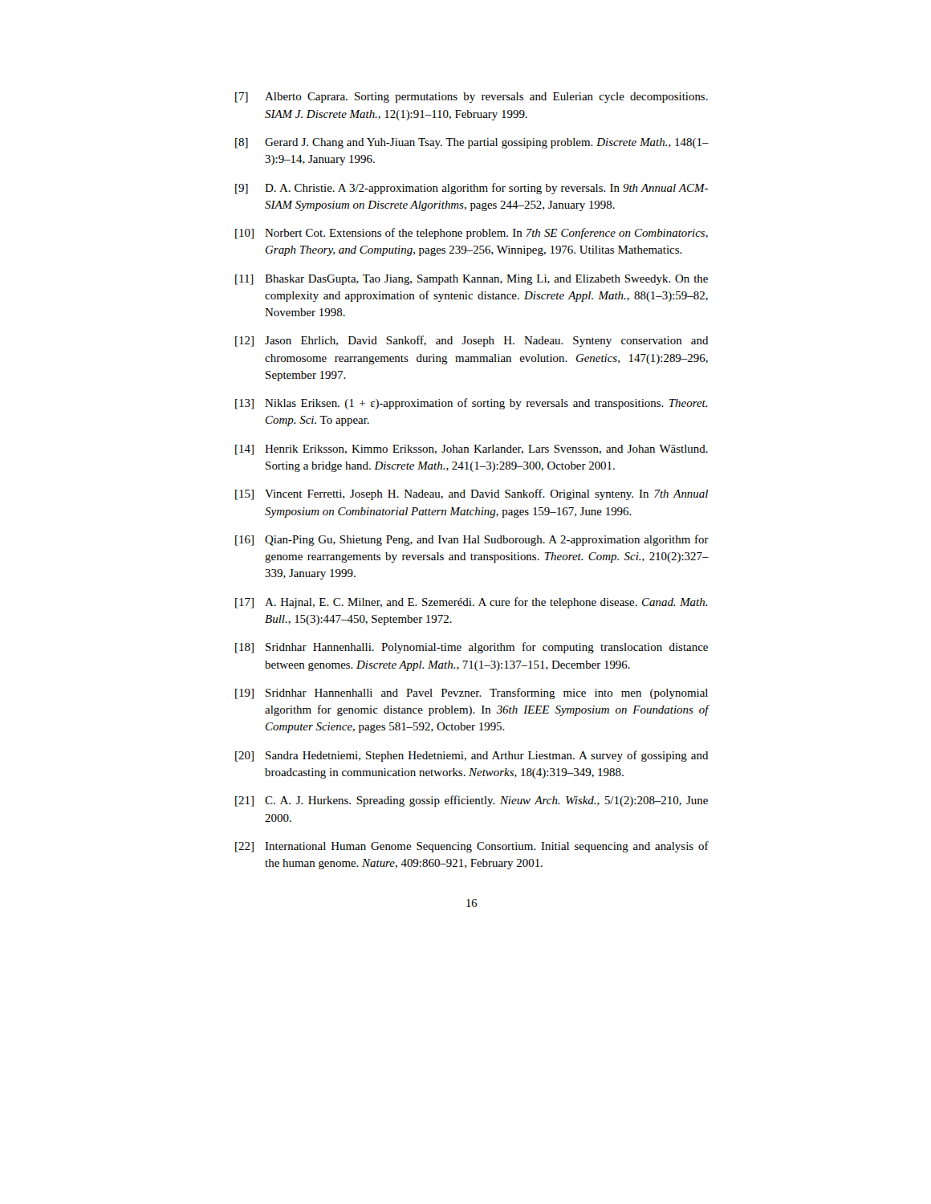[7] Alberto Caprara. Sorting permutations by reversals and Eulerian cycle decompositions. SIAM J. Discrete Math., 12(1):91–110, February 1999.
[8] Gerard J. Chang and Yuh-Jiuan Tsay. The partial gossiping problem. Discrete Math., 148(1–3):9–14, January 1996.
[9] D. A. Christie. A 3/2-approximation algorithm for sorting by reversals. In 9th Annual ACM-SIAM Symposium on Discrete Algorithms, pages 244–252, January 1998.
[10] Norbert Cot. Extensions of the telephone problem. In 7th SE Conference on Combinatorics, Graph Theory, and Computing, pages 239–256, Winnipeg, 1976. Utilitas Mathematics.
[11] Bhaskar DasGupta, Tao Jiang, Sampath Kannan, Ming Li, and Elizabeth Sweedyk. On the complexity and approximation of syntenic distance. Discrete Appl. Math., 88(1–3):59–82, November 1998.
[12] Jason Ehrlich, David Sankoff, and Joseph H. Nadeau. Synteny conservation and chromosome rearrangements during mammalian evolution. Genetics, 147(1):289–296, September 1997.
[13] Niklas Eriksen. (1 + ε)-approximation of sorting by reversals and transpositions. Theoret. Comp. Sci. To appear.
[14] Henrik Eriksson, Kimmo Eriksson, Johan Karlander, Lars Svensson, and Johan Wästlund. Sorting a bridge hand. Discrete Math., 241(1–3):289–300, October 2001.
[15] Vincent Ferretti, Joseph H. Nadeau, and David Sankoff. Original synteny. In 7th Annual Symposium on Combinatorial Pattern Matching, pages 159–167, June 1996.
[16] Qian-Ping Gu, Shietung Peng, and Ivan Hal Sudborough. A 2-approximation algorithm for genome rearrangements by reversals and transpositions. Theoret. Comp. Sci., 210(2):327–339, January 1999.
[17] A. Hajnal, E. C. Milner, and E. Szemerédi. A cure for the telephone disease. Canad. Math. Bull., 15(3):447–450, September 1972.
[18] Sridnhar Hannenhalli. Polynomial-time algorithm for computing translocation distance between genomes. Discrete Appl. Math., 71(1–3):137–151, December 1996.
[19] Sridnhar Hannenhalli and Pavel Pevzner. Transforming mice into men (polynomial algorithm for genomic distance problem). In 36th IEEE Symposium on Foundations of Computer Science, pages 581–592, October 1995.
[20] Sandra Hedetniemi, Stephen Hedetniemi, and Arthur Liestman. A survey of gossiping and broadcasting in communication networks. Networks, 18(4):319–349, 1988.
[21] C. A. J. Hurkens. Spreading gossip efficiently. Nieuw Arch. Wiskd., 5/1(2):208–210, June 2000.
[22] International Human Genome Sequencing Consortium. Initial sequencing and analysis of the human genome. Nature, 409:860–921, February 2001.
16